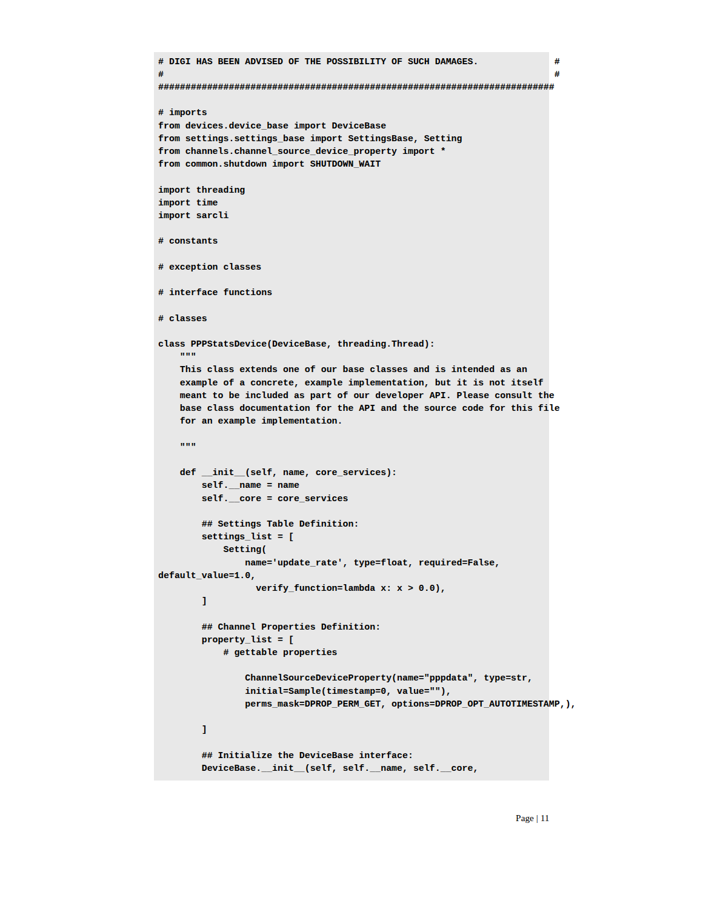# DIGI HAS BEEN ADVISED OF THE POSSIBILITY OF SUCH DAMAGES.              #
#                                                                        #
#########################################################################

# imports
from devices.device_base import DeviceBase
from settings.settings_base import SettingsBase, Setting
from channels.channel_source_device_property import *
from common.shutdown import SHUTDOWN_WAIT

import threading
import time
import sarcli

# constants

# exception classes

# interface functions

# classes

class PPPStatsDevice(DeviceBase, threading.Thread):
    """
    This class extends one of our base classes and is intended as an
    example of a concrete, example implementation, but it is not itself
    meant to be included as part of our developer API. Please consult the
    base class documentation for the API and the source code for this file
    for an example implementation.

    """

    def __init__(self, name, core_services):
        self.__name = name
        self.__core = core_services

        ## Settings Table Definition:
        settings_list = [
            Setting(
                name='update_rate', type=float, required=False,
default_value=1.0,
                  verify_function=lambda x: x > 0.0),
        ]

        ## Channel Properties Definition:
        property_list = [
            # gettable properties

                ChannelSourceDeviceProperty(name="pppdata", type=str,
                initial=Sample(timestamp=0, value=""),
                perms_mask=DPROP_PERM_GET, options=DPROP_OPT_AUTOTIMESTAMP,),

        ]

        ## Initialize the DeviceBase interface:
        DeviceBase.__init__(self, self.__name, self.__core,
Page | 11